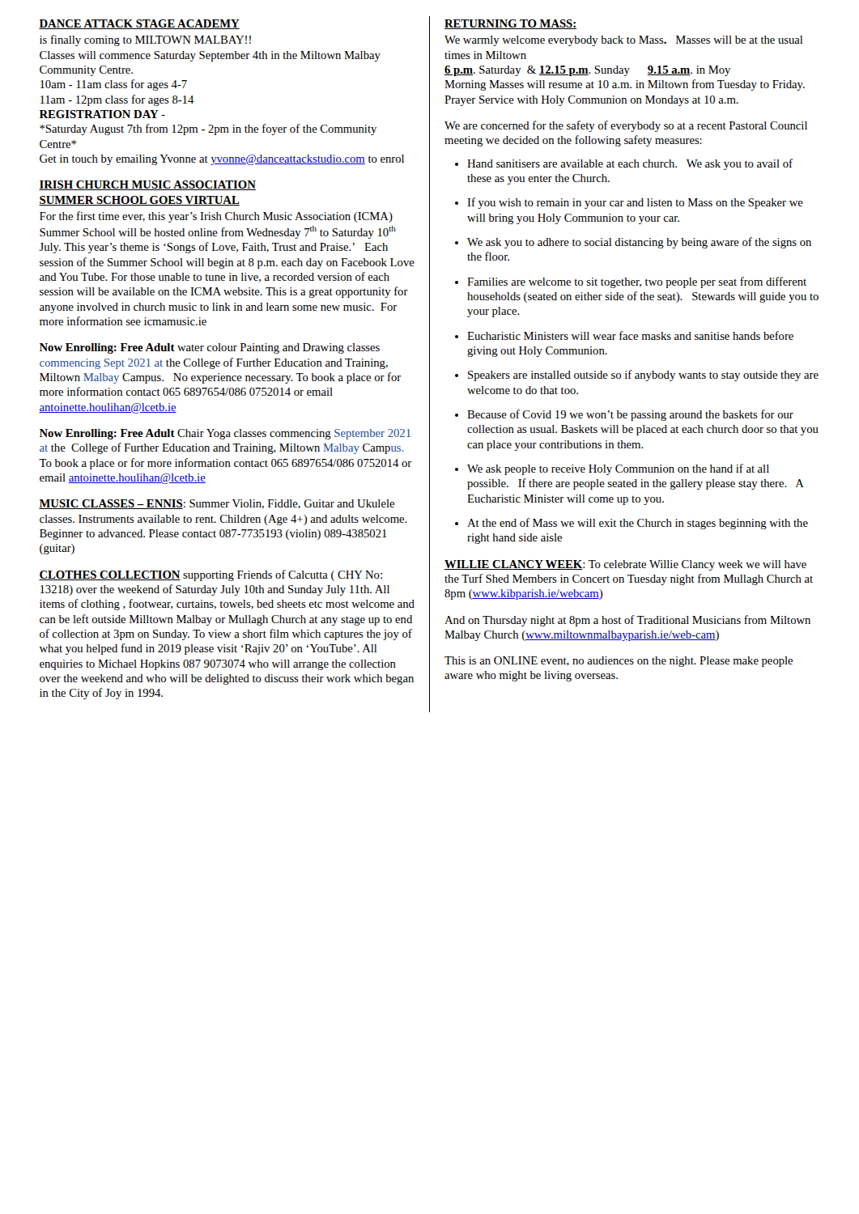Dance Attack Stage Academy
is finally coming to MILTOWN MALBAY!!
Classes will commence Saturday September 4th in the Miltown Malbay Community Centre.
10am - 11am class for ages 4-7
11am - 12pm class for ages 8-14
REGISTRATION DAY -
*Saturday August 7th from 12pm - 2pm in the foyer of the Community Centre*
Get in touch by emailing Yvonne at yvonne@danceattackstudio.com to enrol
Irish Church Music Association
Summer School Goes Virtual
For the first time ever, this year’s Irish Church Music Association (ICMA) Summer School will be hosted online from Wednesday 7th to Saturday 10th July. This year’s theme is ‘Songs of Love, Faith, Trust and Praise.’ Each session of the Summer School will begin at 8 p.m. each day on Facebook Love and You Tube. For those unable to tune in live, a recorded version of each session will be available on the ICMA website. This is a great opportunity for anyone involved in church music to link in and learn some new music. For more information see icmamusic.ie
Now Enrolling: Free Adult water colour Painting and Drawing classes commencing Sept 2021 at the College of Further Education and Training, Miltown Malbay Campus. No experience necessary. To book a place or for more information contact 065 6897654/086 0752014 or email antoinette.houlihan@lcetb.ie
Now Enrolling: Free Adult Chair Yoga classes commencing September 2021 at the College of Further Education and Training, Miltown Malbay Campus. To book a place or for more information contact 065 6897654/086 0752014 or email antoinette.houlihan@lcetb.ie
MUSIC CLASSES – ENNIS: Summer Violin, Fiddle, Guitar and Ukulele classes. Instruments available to rent. Children (Age 4+) and adults welcome. Beginner to advanced. Please contact 087-7735193 (violin) 089-4385021 (guitar)
CLOTHES COLLECTION supporting Friends of Calcutta ( CHY No: 13218) over the weekend of Saturday July 10th and Sunday July 11th. All items of clothing , footwear, curtains, towels, bed sheets etc most welcome and can be left outside Milltown Malbay or Mullagh Church at any stage up to end of collection at 3pm on Sunday. To view a short film which captures the joy of what you helped fund in 2019 please visit ‘Rajiv 20’ on ‘YouTube’. All enquiries to Michael Hopkins 087 9073074 who will arrange the collection over the weekend and who will be delighted to discuss their work which began in the City of Joy in 1994.
Returning to Mass:
We warmly welcome everybody back to Mass. Masses will be at the usual times in Miltown
6 p.m. Saturday & 12.15 p.m. Sunday 9.15 a.m. in Moy
Morning Masses will resume at 10 a.m. in Miltown from Tuesday to Friday. Prayer Service with Holy Communion on Mondays at 10 a.m.
We are concerned for the safety of everybody so at a recent Pastoral Council meeting we decided on the following safety measures:
Hand sanitisers are available at each church. We ask you to avail of these as you enter the Church.
If you wish to remain in your car and listen to Mass on the Speaker we will bring you Holy Communion to your car.
We ask you to adhere to social distancing by being aware of the signs on the floor.
Families are welcome to sit together, two people per seat from different households (seated on either side of the seat). Stewards will guide you to your place.
Eucharistic Ministers will wear face masks and sanitise hands before giving out Holy Communion.
Speakers are installed outside so if anybody wants to stay outside they are welcome to do that too.
Because of Covid 19 we won’t be passing around the baskets for our collection as usual. Baskets will be placed at each church door so that you can place your contributions in them.
We ask people to receive Holy Communion on the hand if at all possible. If there are people seated in the gallery please stay there. A Eucharistic Minister will come up to you.
At the end of Mass we will exit the Church in stages beginning with the right hand side aisle
WILLIE CLANCY WEEK: To celebrate Willie Clancy week we will have the Turf Shed Members in Concert on Tuesday night from Mullagh Church at 8pm (www.kibparish.ie/webcam)
And on Thursday night at 8pm a host of Traditional Musicians from Miltown Malbay Church (www.miltownmalbayparish.ie/web-cam)
This is an ONLINE event, no audiences on the night. Please make people aware who might be living overseas.